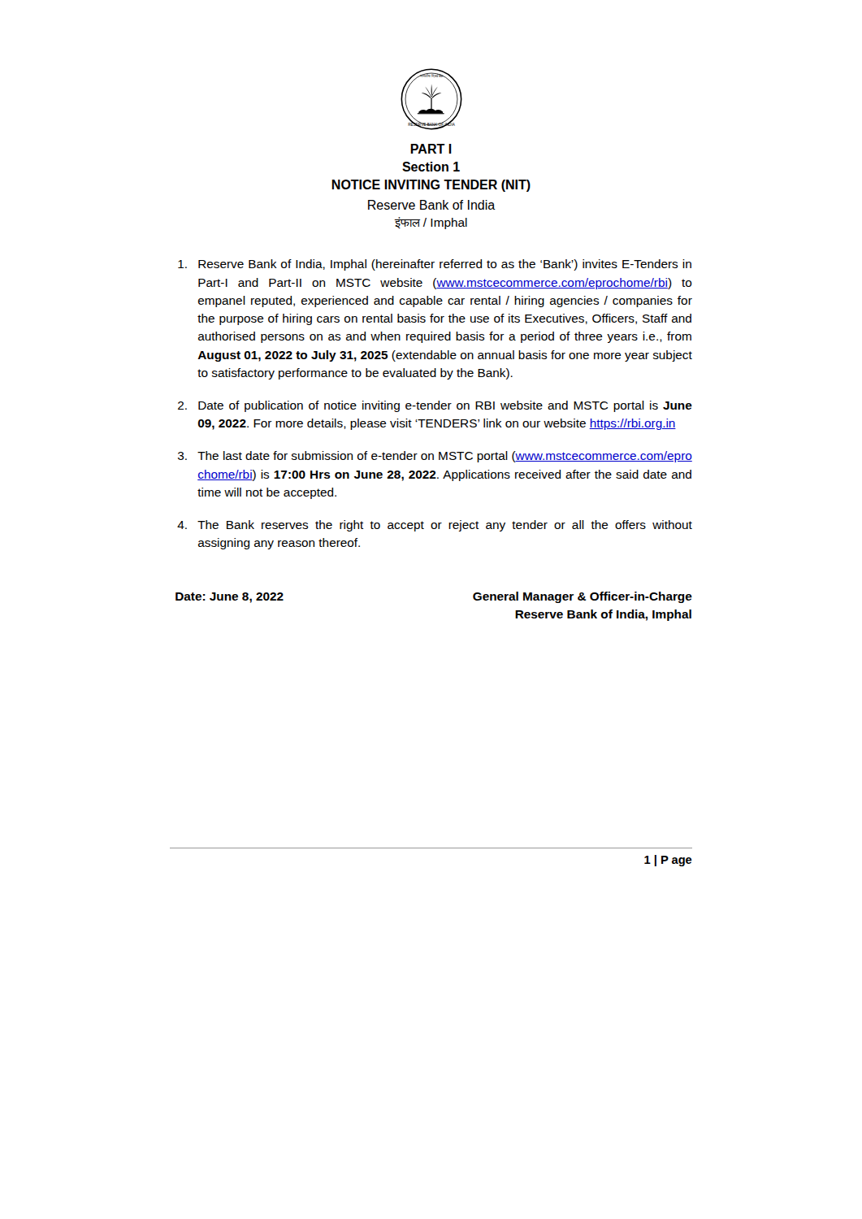भारतीय रिज़र्व बैंक RESERVE BANK OF INDIA
PART I
Section 1
NOTICE INVITING TENDER (NIT)
Reserve Bank of India
इंफाल / Imphal
Reserve Bank of India, Imphal (hereinafter referred to as the ‘Bank’) invites E-Tenders in Part-I and Part-II on MSTC website (www.mstcecommerce.com/eprochome/rbi) to empanel reputed, experienced and capable car rental / hiring agencies / companies for the purpose of hiring cars on rental basis for the use of its Executives, Officers, Staff and authorised persons on as and when required basis for a period of three years i.e., from August 01, 2022 to July 31, 2025 (extendable on annual basis for one more year subject to satisfactory performance to be evaluated by the Bank).
Date of publication of notice inviting e-tender on RBI website and MSTC portal is June 09, 2022. For more details, please visit ‘TENDERS’ link on our website https://rbi.org.in
The last date for submission of e-tender on MSTC portal (www.mstcecommerce.com/eprochome/rbi) is 17:00 Hrs on June 28, 2022. Applications received after the said date and time will not be accepted.
The Bank reserves the right to accept or reject any tender or all the offers without assigning any reason thereof.
Date: June 8, 2022
General Manager & Officer-in-Charge
Reserve Bank of India, Imphal
1 | P age